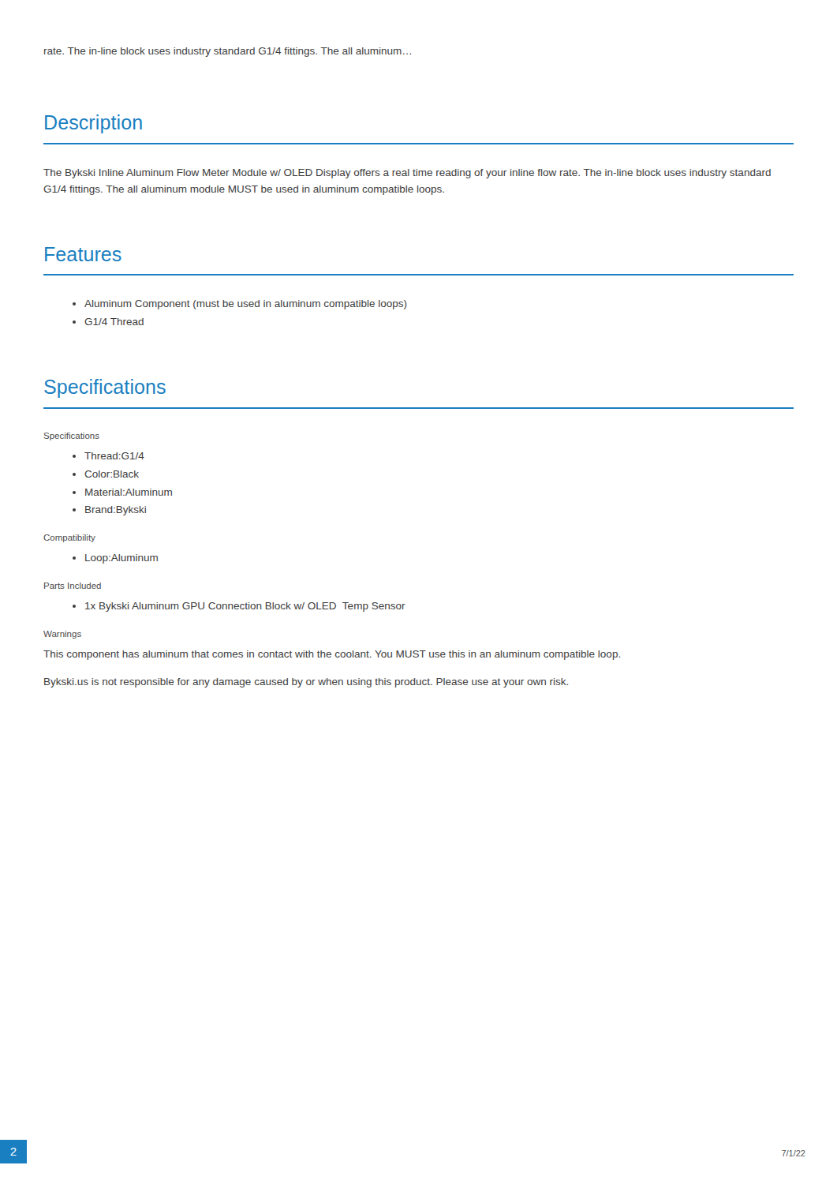rate. The in-line block uses industry standard G1/4 fittings. The all aluminum…
Description
The Bykski Inline Aluminum Flow Meter Module w/ OLED Display offers a real time reading of your inline flow rate. The in-line block uses industry standard G1/4 fittings. The all aluminum module MUST be used in aluminum compatible loops.
Features
Aluminum Component (must be used in aluminum compatible loops)
G1/4 Thread
Specifications
Specifications
Thread:G1/4
Color:Black
Material:Aluminum
Brand:Bykski
Compatibility
Loop:Aluminum
Parts Included
1x Bykski Aluminum GPU Connection Block w/ OLED Temp Sensor
Warnings
This component has aluminum that comes in contact with the coolant. You MUST use this in an aluminum compatible loop.
Bykski.us is not responsible for any damage caused by or when using this product. Please use at your own risk.
2
7/1/22